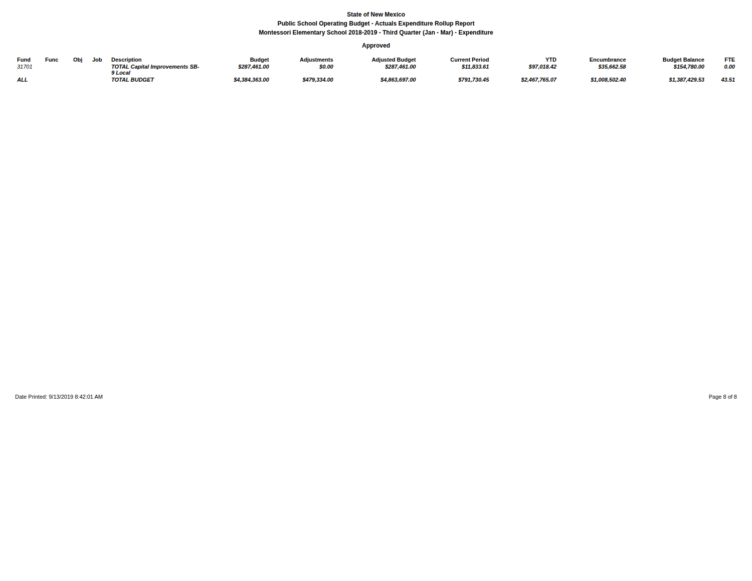State of New Mexico
Public School Operating Budget - Actuals Expenditure Rollup Report
Montessori Elementary School 2018-2019 - Third Quarter (Jan - Mar) - Expenditure
Approved
| Fund | Func | Obj | Job | Description | Budget | Adjustments | Adjusted Budget | Current Period | YTD | Encumbrance | Budget Balance | FTE |
| --- | --- | --- | --- | --- | --- | --- | --- | --- | --- | --- | --- | --- |
| 31701 | | | | TOTAL Capital Improvements SB-9 Local | $287,461.00 | $0.00 | $287,461.00 | $11,833.61 | $97,018.42 | $35,662.58 | $154,780.00 | 0.00 |
| ALL | | | | TOTAL BUDGET | $4,384,363.00 | $479,334.00 | $4,863,697.00 | $791,730.45 | $2,467,765.07 | $1,008,502.40 | $1,387,429.53 | 43.51 |
Date Printed: 9/13/2019 8:42:01 AM
Page 8 of 8